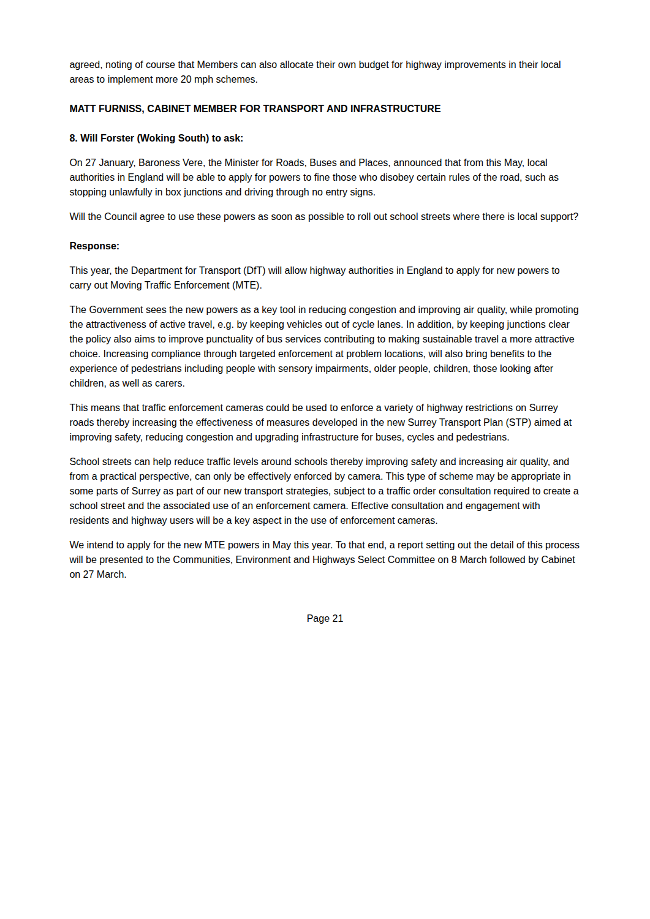agreed, noting of course that Members can also allocate their own budget for highway improvements in their local areas to implement more 20 mph schemes.
Matt Furniss, Cabinet Member for Transport and Infrastructure
8. Will Forster (Woking South) to ask:
On 27 January, Baroness Vere, the Minister for Roads, Buses and Places, announced that from this May, local authorities in England will be able to apply for powers to fine those who disobey certain rules of the road, such as stopping unlawfully in box junctions and driving through no entry signs.
Will the Council agree to use these powers as soon as possible to roll out school streets where there is local support?
Response:
This year, the Department for Transport (DfT) will allow highway authorities in England to apply for new powers to carry out Moving Traffic Enforcement (MTE).
The Government sees the new powers as a key tool in reducing congestion and improving air quality, while promoting the attractiveness of active travel, e.g. by keeping vehicles out of cycle lanes. In addition, by keeping junctions clear the policy also aims to improve punctuality of bus services contributing to making sustainable travel a more attractive choice. Increasing compliance through targeted enforcement at problem locations, will also bring benefits to the experience of pedestrians including people with sensory impairments, older people, children, those looking after children, as well as carers.
This means that traffic enforcement cameras could be used to enforce a variety of highway restrictions on Surrey roads thereby increasing the effectiveness of measures developed in the new Surrey Transport Plan (STP) aimed at improving safety, reducing congestion and upgrading infrastructure for buses, cycles and pedestrians.
School streets can help reduce traffic levels around schools thereby improving safety and increasing air quality, and from a practical perspective, can only be effectively enforced by camera. This type of scheme may be appropriate in some parts of Surrey as part of our new transport strategies, subject to a traffic order consultation required to create a school street and the associated use of an enforcement camera. Effective consultation and engagement with residents and highway users will be a key aspect in the use of enforcement cameras.
We intend to apply for the new MTE powers in May this year. To that end, a report setting out the detail of this process will be presented to the Communities, Environment and Highways Select Committee on 8 March followed by Cabinet on 27 March.
Page 21